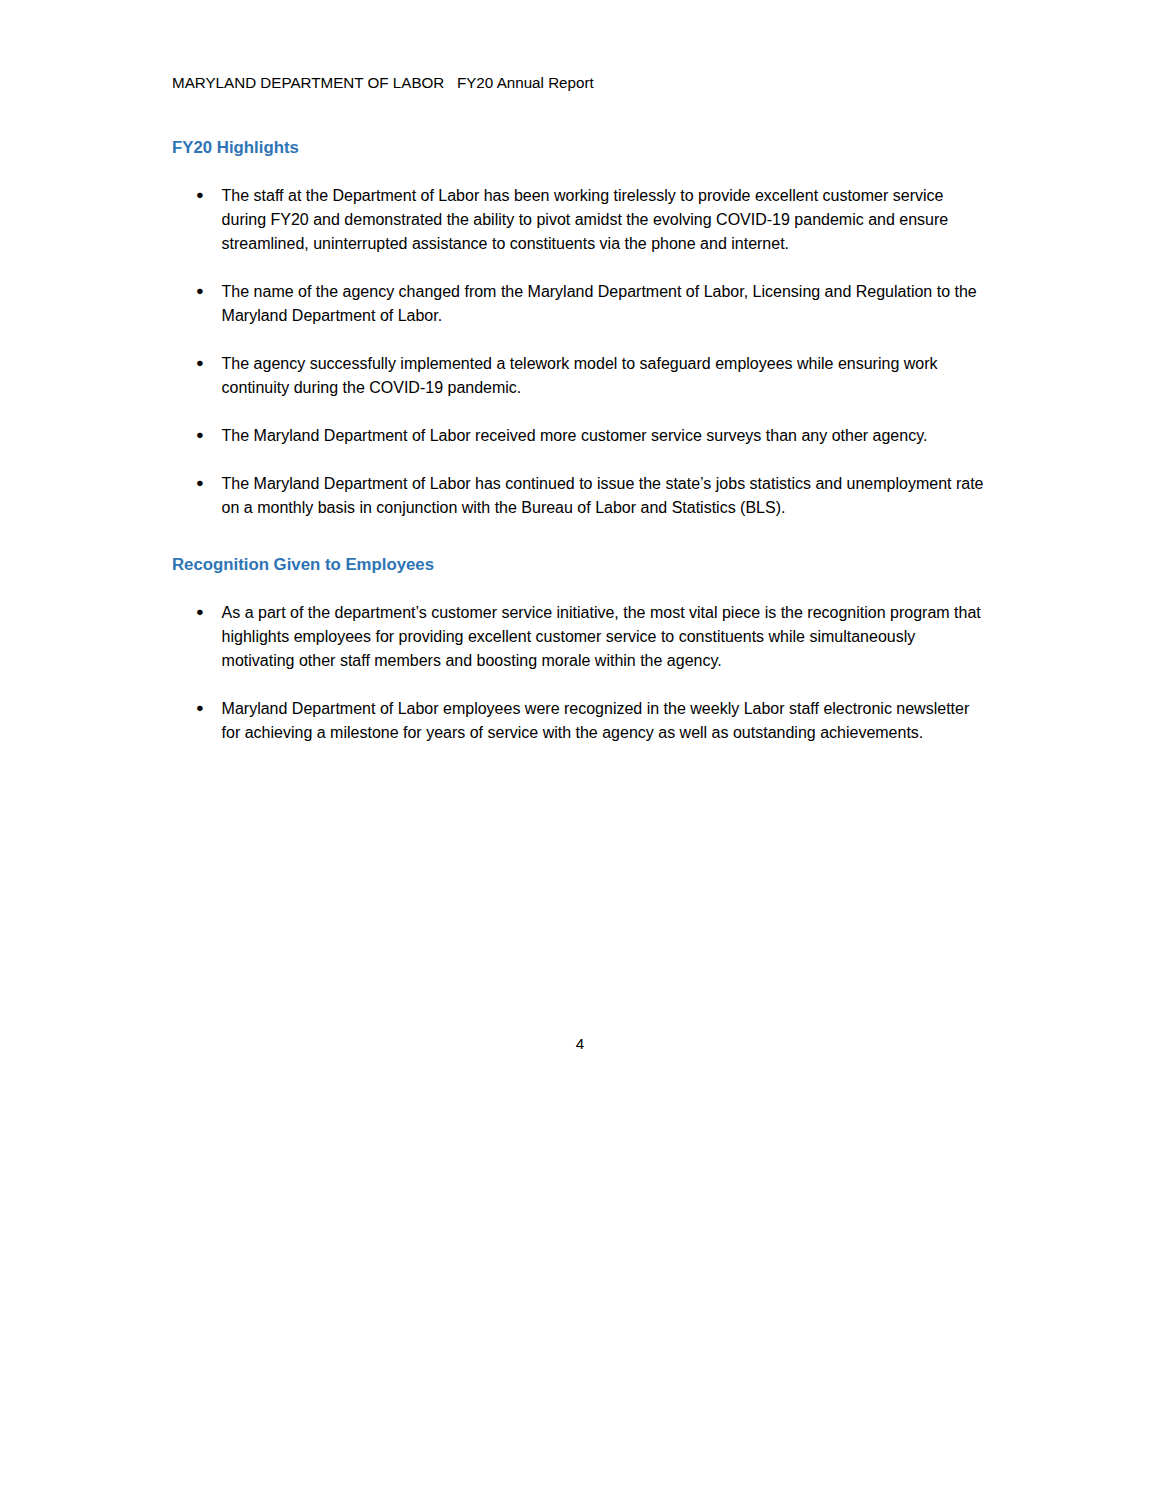MARYLAND DEPARTMENT OF LABOR FY20 Annual Report
FY20 Highlights
The staff at the Department of Labor has been working tirelessly to provide excellent customer service during FY20 and demonstrated the ability to pivot amidst the evolving COVID-19 pandemic and ensure streamlined, uninterrupted assistance to constituents via the phone and internet.
The name of the agency changed from the Maryland Department of Labor, Licensing and Regulation to the Maryland Department of Labor.
The agency successfully implemented a telework model to safeguard employees while ensuring work continuity during the COVID-19 pandemic.
The Maryland Department of Labor received more customer service surveys than any other agency.
The Maryland Department of Labor has continued to issue the state’s jobs statistics and unemployment rate on a monthly basis in conjunction with the Bureau of Labor and Statistics (BLS).
Recognition Given to Employees
As a part of the department’s customer service initiative, the most vital piece is the recognition program that highlights employees for providing excellent customer service to constituents while simultaneously motivating other staff members and boosting morale within the agency.
Maryland Department of Labor employees were recognized in the weekly Labor staff electronic newsletter for achieving a milestone for years of service with the agency as well as outstanding achievements.
4